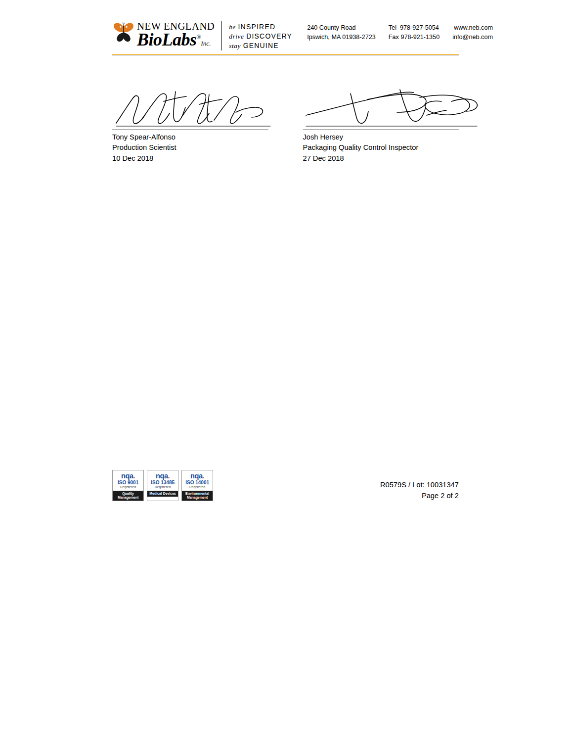NEW ENGLAND BioLabs®Inc.
be INSPIRED
drive DISCOVERY
stay GENUINE
240 County Road
Ipswich, MA 01938-2723
Tel 978-927-5054
Fax 978-921-1350
www.neb.com
info@neb.com
Tony Spear-Alfonso
Production Scientist
10 Dec 2018
Josh Hersey
Packaging Quality Control Inspector
27 Dec 2018
nqa.
ISO 9001
Registered
Quality
Management
nqa.
ISO 13485
Registered
Medical Devices
nqa.
ISO 14001
Registered
Environmental
Management
R0579S / Lot: 10031347
Page 2 of 2